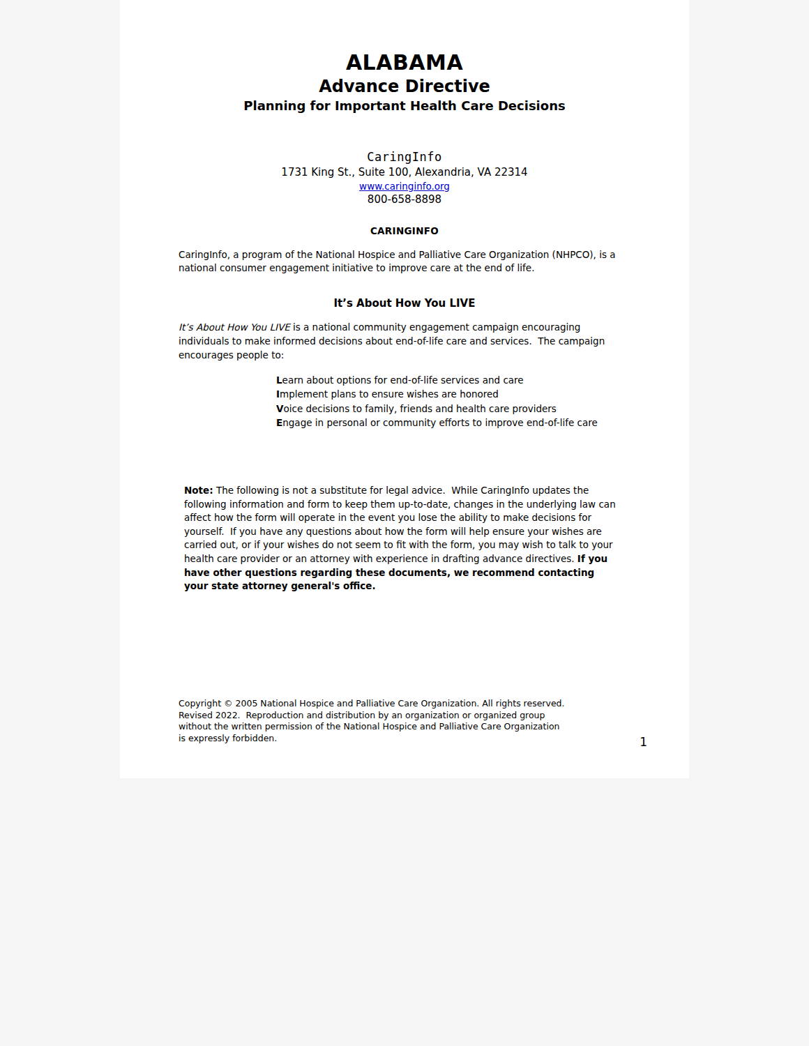ALABAMA
Advance Directive
Planning for Important Health Care Decisions
CaringInfo
1731 King St., Suite 100, Alexandria, VA 22314
www.caringinfo.org
800-658-8898
CARINGINFO
CaringInfo, a program of the National Hospice and Palliative Care Organization (NHPCO), is a national consumer engagement initiative to improve care at the end of life.
It’s About How You LIVE
It’s About How You LIVE is a national community engagement campaign encouraging individuals to make informed decisions about end-of-life care and services. The campaign encourages people to:
Learn about options for end-of-life services and care
Implement plans to ensure wishes are honored
Voice decisions to family, friends and health care providers
Engage in personal or community efforts to improve end-of-life care
Note: The following is not a substitute for legal advice. While CaringInfo updates the following information and form to keep them up-to-date, changes in the underlying law can affect how the form will operate in the event you lose the ability to make decisions for yourself. If you have any questions about how the form will help ensure your wishes are carried out, or if your wishes do not seem to fit with the form, you may wish to talk to your health care provider or an attorney with experience in drafting advance directives. If you have other questions regarding these documents, we recommend contacting your state attorney general's office.
Copyright © 2005 National Hospice and Palliative Care Organization. All rights reserved. Revised 2022. Reproduction and distribution by an organization or organized group without the written permission of the National Hospice and Palliative Care Organization is expressly forbidden.
1